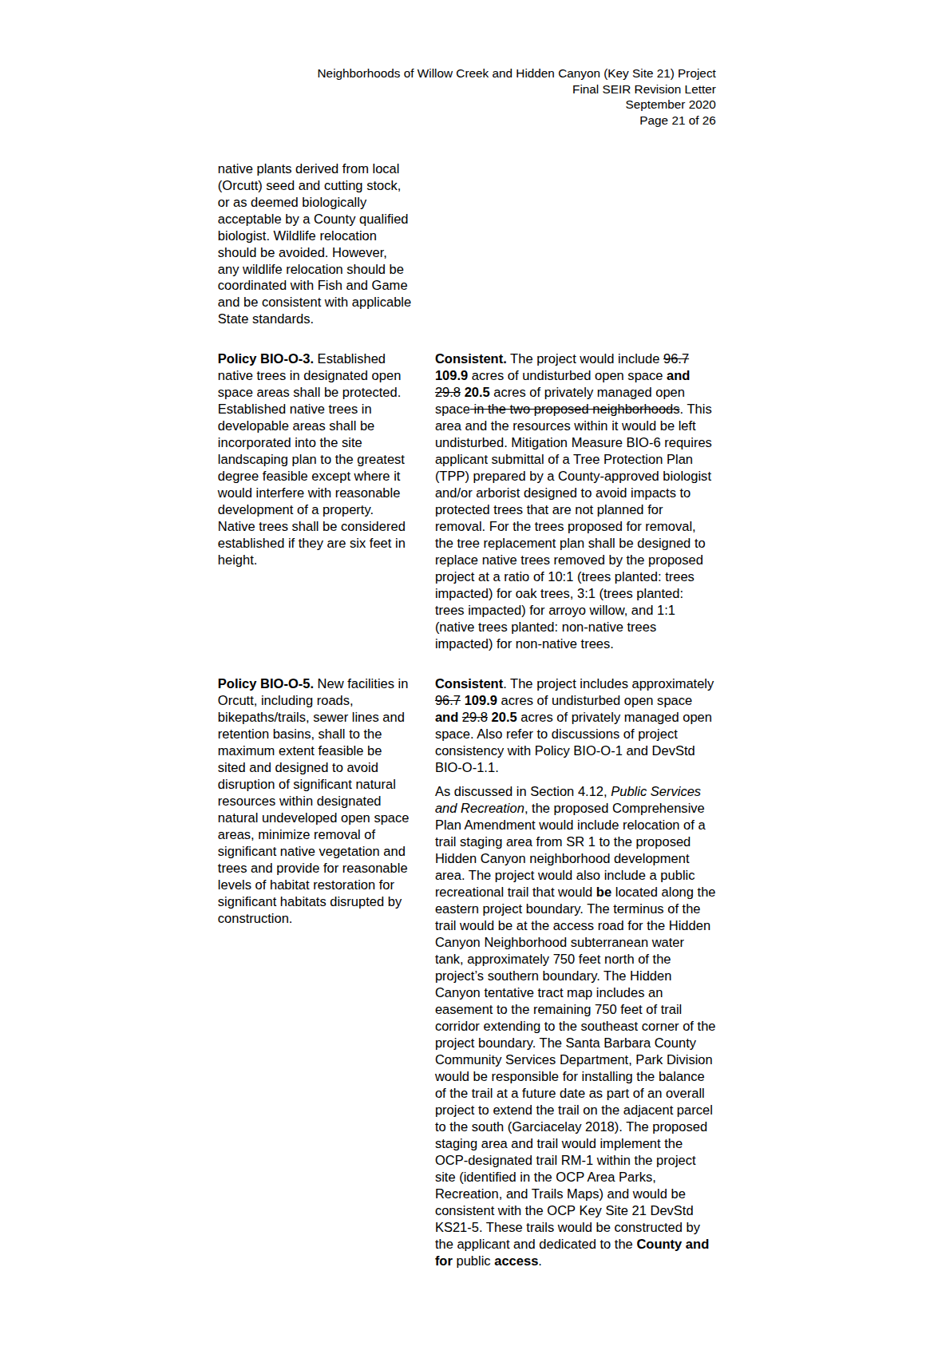Neighborhoods of Willow Creek and Hidden Canyon (Key Site 21) Project Final SEIR Revision Letter September 2020 Page 21 of 26
| native plants derived from local (Orcutt) seed and cutting stock, or as deemed biologically acceptable by a County qualified biologist. Wildlife relocation should be avoided. However, any wildlife relocation should be coordinated with Fish and Game and be consistent with applicable State standards. | |
| Policy BIO-O-3. Established native trees in designated open space areas shall be protected. Established native trees in developable areas shall be incorporated into the site landscaping plan to the greatest degree feasible except where it would interfere with reasonable development of a property. Native trees shall be considered established if they are six feet in height. | Consistent. The project would include 96.7 109.9 acres of undisturbed open space and 29.8 20.5 acres of privately managed open space in the two proposed neighborhoods . This area and the resources within it would be left undisturbed. Mitigation Measure BIO-6 requires applicant submittal of a Tree Protection Plan (TPP) prepared by a County-approved biologist and/or arborist designed to avoid impacts to protected trees that are not planned for removal. For the trees proposed for removal, the tree replacement plan shall be designed to replace native trees removed by the proposed project at a ratio of 10:1 (trees planted: trees impacted) for oak trees, 3:1 (trees planted: trees impacted) for arroyo willow, and 1:1 (native trees planted: non-native trees impacted) for non-native trees. |
| Policy BIO-O-5. New facilities in Orcutt, including roads, bikepaths/trails, sewer lines and retention basins, shall to the maximum extent feasible be sited and designed to avoid disruption of significant natural resources within designated natural undeveloped open space areas, minimize removal of significant native vegetation and trees and provide for reasonable levels of habitat restoration for significant habitats disrupted by construction. | Consistent . The project includes approximately 96.7 109.9 acres of undisturbed open space and 29.8 20.5 acres of privately managed open space. Also refer to discussions of project consistency with Policy BIO-O-1 and DevStd BIO-O-1.1. As discussed in Section 4.12, Public Services and Recreation , the proposed Comprehensive Plan Amendment would include relocation of a trail staging area from SR 1 to the proposed Hidden Canyon neighborhood development area. The project would also include a public recreational trail that would be located along the eastern project boundary. The terminus of the trail would be at the access road for the Hidden Canyon Neighborhood subterranean water tank, approximately 750 feet north of the project’s southern boundary. The Hidden Canyon tentative tract map includes an easement to the remaining 750 feet of trail corridor extending to the southeast corner of the project boundary. The Santa Barbara County Community Services Department, Park Division would be responsible for installing the balance of the trail at a future date as part of an overall project to extend the trail on the adjacent parcel to the south (Garciacelay 2018). The proposed staging area and trail would implement the OCP-designated trail RM-1 within the project site (identified in the OCP Area Parks, Recreation, and Trails Maps) and would be consistent with the OCP Key Site 21 DevStd KS21-5. These trails would be constructed by the applicant and dedicated to the County and for public access . |